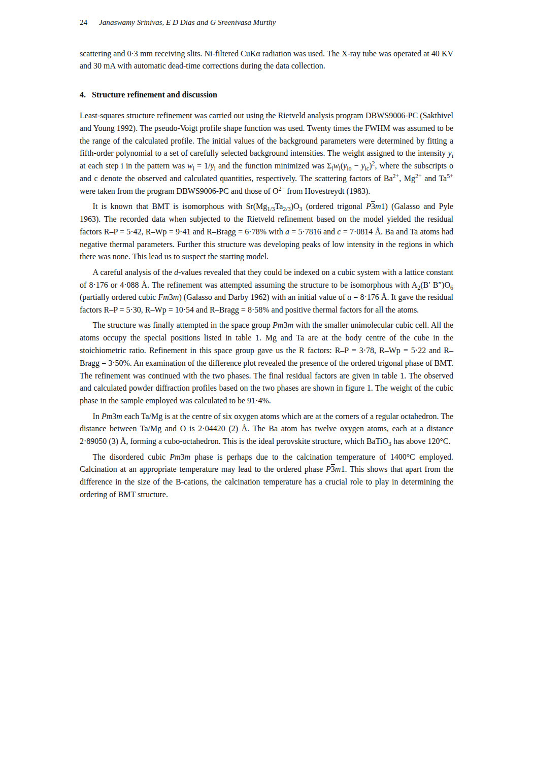24 Janaswamy Srinivas, E D Dias and G Sreenivasa Murthy
scattering and 0·3 mm receiving slits. Ni-filtered CuKα radiation was used. The X-ray tube was operated at 40 KV and 30 mA with automatic dead-time corrections during the data collection.
4. Structure refinement and discussion
Least-squares structure refinement was carried out using the Rietveld analysis program DBWS9006-PC (Sakthivel and Young 1992). The pseudo-Voigt profile shape function was used. Twenty times the FWHM was assumed to be the range of the calculated profile. The initial values of the background parameters were determined by fitting a fifth-order polynomial to a set of carefully selected background intensities. The weight assigned to the intensity yi at each step i in the pattern was wi = 1/yi and the function minimized was Σiwi(yio − yic)2, where the subscripts o and c denote the observed and calculated quantities, respectively. The scattering factors of Ba2+, Mg2+ and Ta5+ were taken from the program DBWS9006-PC and those of O2− from Hovestreydt (1983).
It is known that BMT is isomorphous with Sr(Mg1/3Ta2/3)O3 (ordered trigonal P 3 m1) (Galasso and Pyle 1963). The recorded data when subjected to the Rietveld refinement based on the model yielded the residual factors R–P = 5·42, R–Wp = 9·41 and R–Bragg = 6·78% with a = 5·7816 and c = 7·0814 Å. Ba and Ta atoms had negative thermal parameters. Further this structure was developing peaks of low intensity in the regions in which there was none. This lead us to suspect the starting model.
A careful analysis of the d-values revealed that they could be indexed on a cubic system with a lattice constant of 8·176 or 4·088 Å. The refinement was attempted assuming the structure to be isomorphous with A2(B′ B″)O6 (partially ordered cubic Fm3m) (Galasso and Darby 1962) with an initial value of a = 8·176 Å. It gave the residual factors R–P = 5·30, R–Wp = 10·54 and R–Bragg = 8·58% and positive thermal factors for all the atoms.
The structure was finally attempted in the space group Pm3m with the smaller unimolecular cubic cell. All the atoms occupy the special positions listed in table 1. Mg and Ta are at the body centre of the cube in the stoichiometric ratio. Refinement in this space group gave us the R factors: R–P = 3·78, R–Wp = 5·22 and R–Bragg = 3·50%. An examination of the difference plot revealed the presence of the ordered trigonal phase of BMT. The refinement was continued with the two phases. The final residual factors are given in table 1. The observed and calculated powder diffraction profiles based on the two phases are shown in figure 1. The weight of the cubic phase in the sample employed was calculated to be 91·4%.
In Pm3m each Ta/Mg is at the centre of six oxygen atoms which are at the corners of a regular octahedron. The distance between Ta/Mg and O is 2·04420 (2) Å. The Ba atom has twelve oxygen atoms, each at a distance 2·89050 (3) Å, forming a cubo-octahedron. This is the ideal perovskite structure, which BaTiO3 has above 120°C.
The disordered cubic Pm3m phase is perhaps due to the calcination temperature of 1400°C employed. Calcination at an appropriate temperature may lead to the ordered phase P 3 m1. This shows that apart from the difference in the size of the B-cations, the calcination temperature has a crucial role to play in determining the ordering of BMT structure.